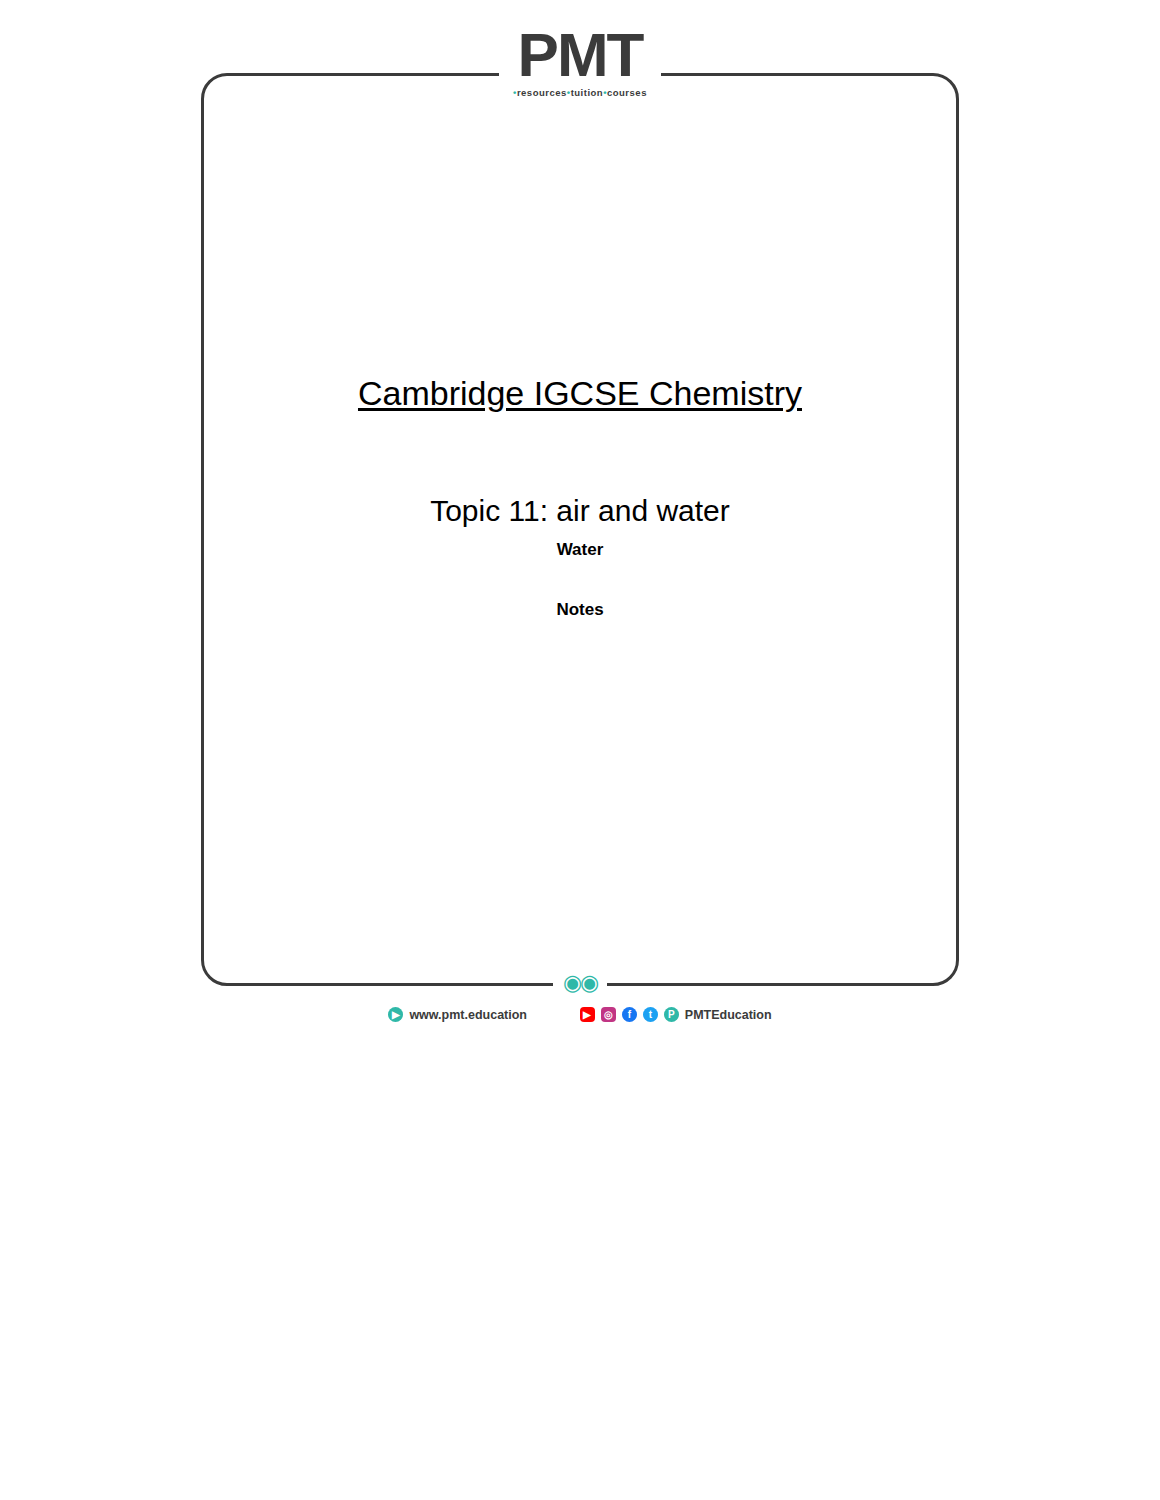PMT •resources•tuition•courses
Cambridge IGCSE Chemistry
Topic 11: air and water
Water
Notes
◉◉
▶www.pmt.education ▶ ◎ f t P PMTEducation